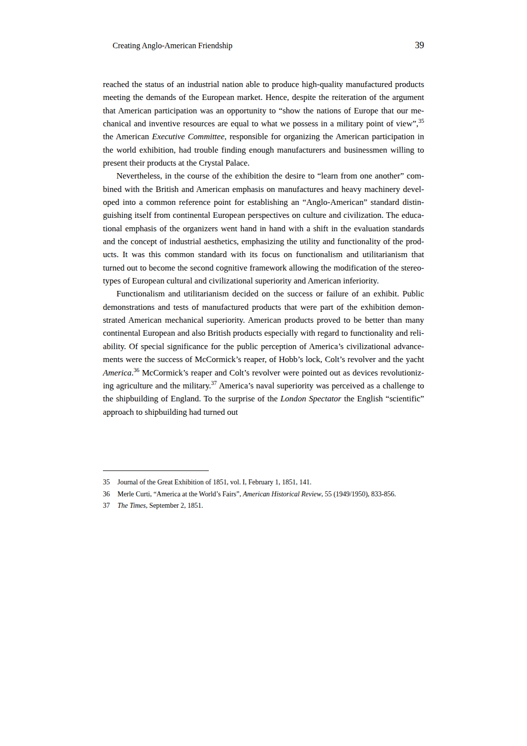Creating Anglo-American Friendship 39
reached the status of an industrial nation able to produce high-quality manufactured products meeting the demands of the European market. Hence, despite the reiteration of the argument that American participation was an opportunity to “show the nations of Europe that our mechanical and inventive resources are equal to what we possess in a military point of view”,35 the American Executive Committee, responsible for organizing the American participation in the world exhibition, had trouble finding enough manufacturers and businessmen willing to present their products at the Crystal Palace.
Nevertheless, in the course of the exhibition the desire to “learn from one another” combined with the British and American emphasis on manufactures and heavy machinery developed into a common reference point for establishing an “Anglo-American” standard distinguishing itself from continental European perspectives on culture and civilization. The educational emphasis of the organizers went hand in hand with a shift in the evaluation standards and the concept of industrial aesthetics, emphasizing the utility and functionality of the products. It was this common standard with its focus on functionalism and utilitarianism that turned out to become the second cognitive framework allowing the modification of the stereotypes of European cultural and civilizational superiority and American inferiority.
Functionalism and utilitarianism decided on the success or failure of an exhibit. Public demonstrations and tests of manufactured products that were part of the exhibition demonstrated American mechanical superiority. American products proved to be better than many continental European and also British products especially with regard to functionality and reliability. Of special significance for the public perception of America’s civilizational advancements were the success of McCormick’s reaper, of Hobb’s lock, Colt’s revolver and the yacht America.36 McCormick’s reaper and Colt’s revolver were pointed out as devices revolutionizing agriculture and the military.37 America’s naval superiority was perceived as a challenge to the shipbuilding of England. To the surprise of the London Spectator the English “scientific” approach to shipbuilding had turned out
35 Journal of the Great Exhibition of 1851, vol. I, February 1, 1851, 141.
36 Merle Curti, “America at the World’s Fairs”, American Historical Review, 55 (1949/1950), 833-856.
37 The Times, September 2, 1851.